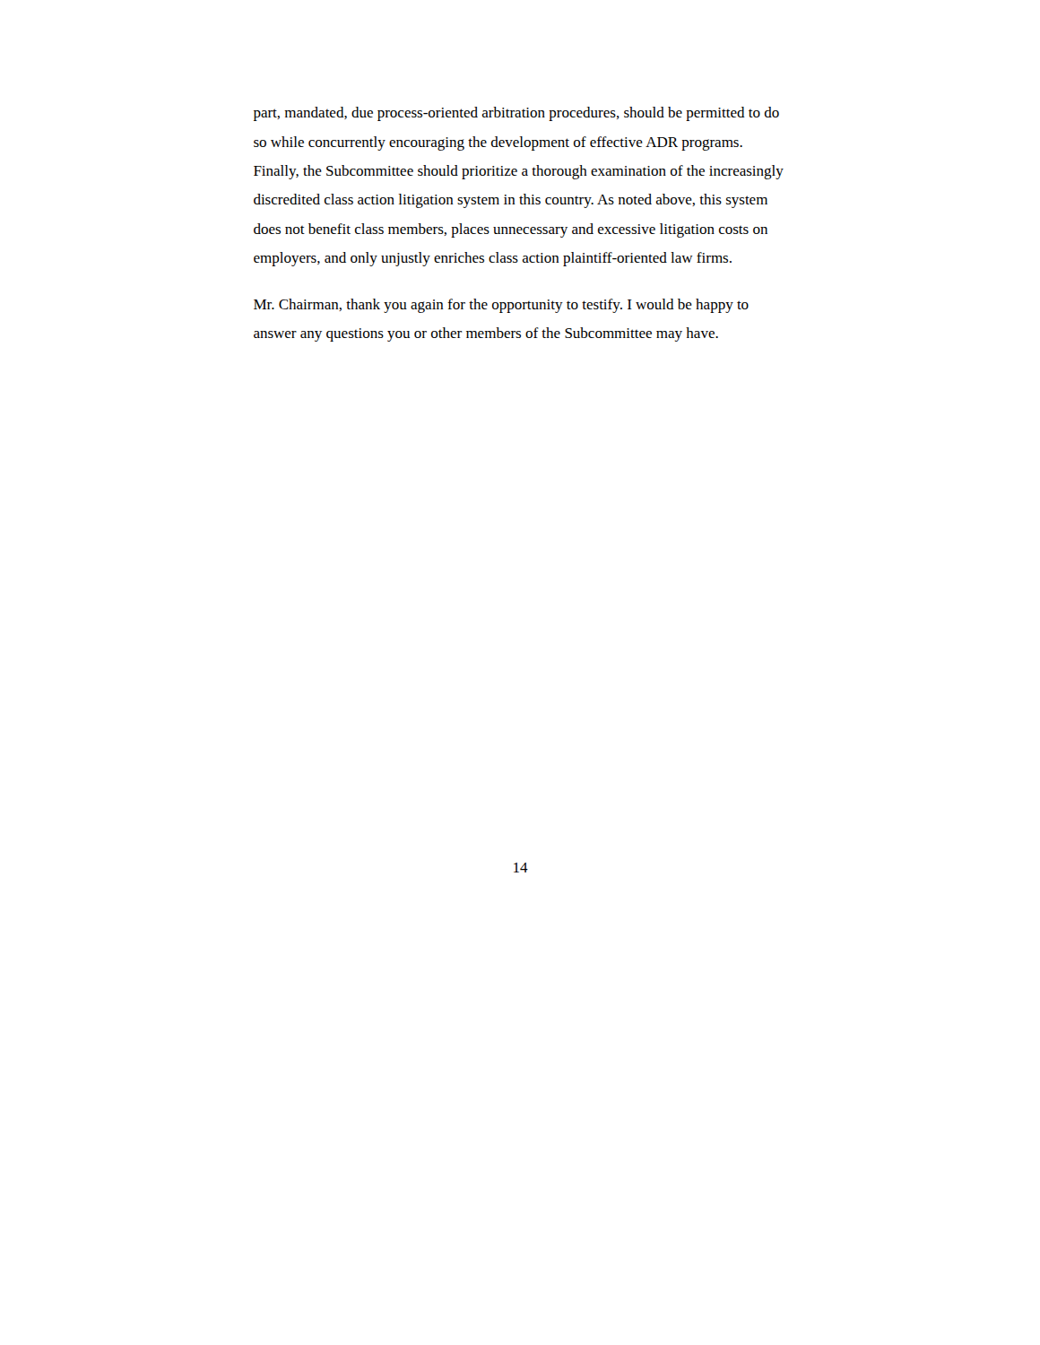part, mandated, due process-oriented arbitration procedures, should be permitted to do so while concurrently encouraging the development of effective ADR programs. Finally, the Subcommittee should prioritize a thorough examination of the increasingly discredited class action litigation system in this country. As noted above, this system does not benefit class members, places unnecessary and excessive litigation costs on employers, and only unjustly enriches class action plaintiff-oriented law firms.
Mr. Chairman, thank you again for the opportunity to testify. I would be happy to answer any questions you or other members of the Subcommittee may have.
14